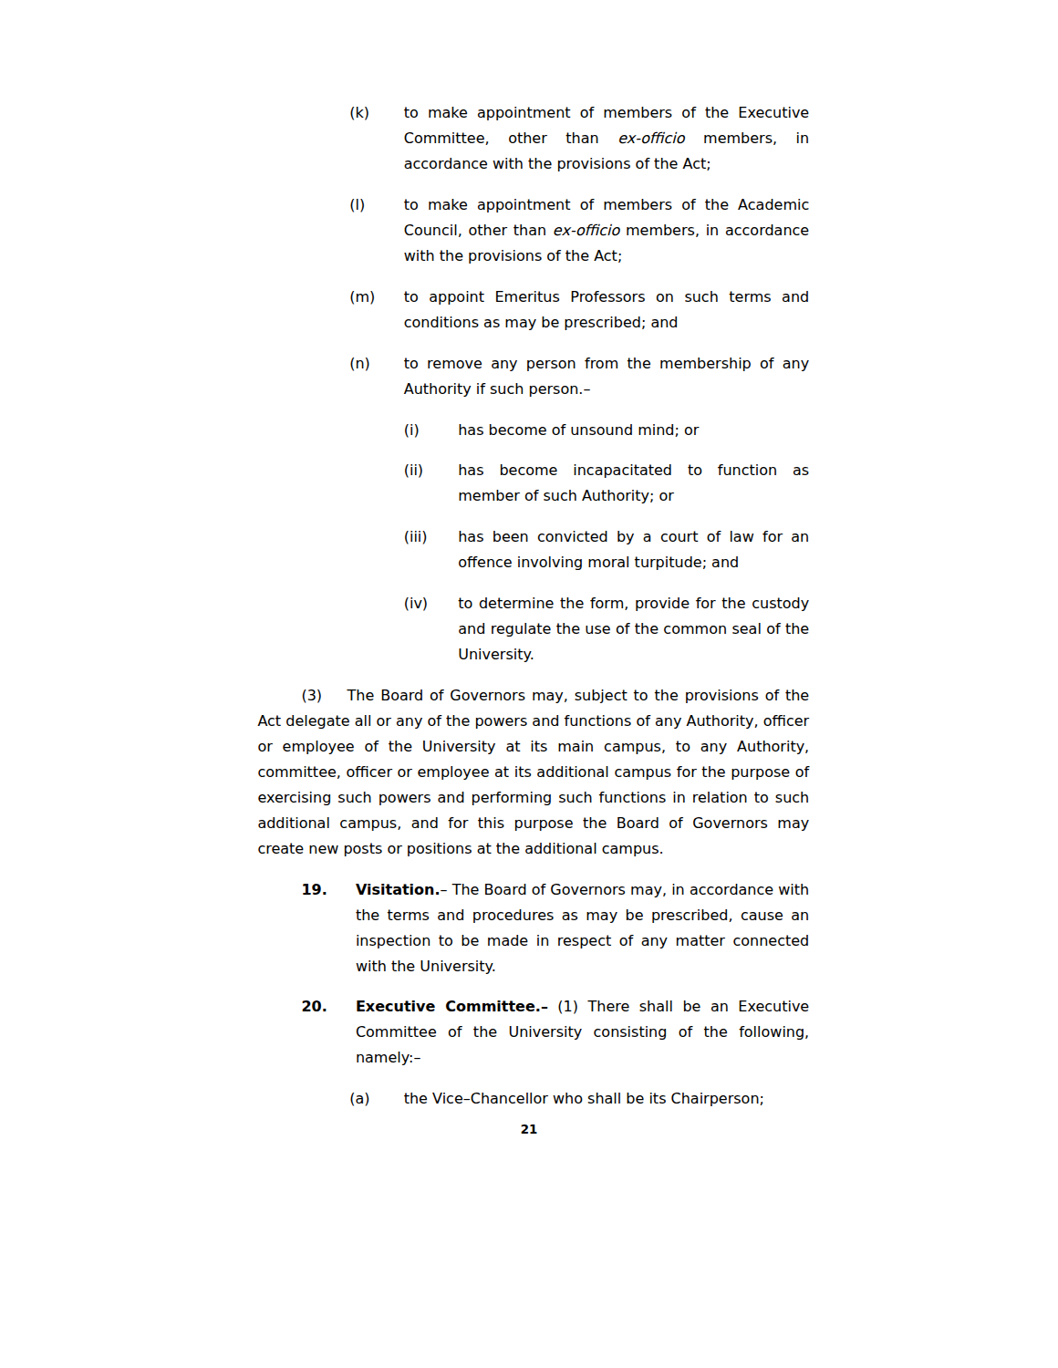(k) to make appointment of members of the Executive Committee, other than ex-officio members, in accordance with the provisions of the Act;
(l) to make appointment of members of the Academic Council, other than ex-officio members, in accordance with the provisions of the Act;
(m) to appoint Emeritus Professors on such terms and conditions as may be prescribed; and
(n) to remove any person from the membership of any Authority if such person.–
(i) has become of unsound mind; or
(ii) has become incapacitated to function as member of such Authority; or
(iii) has been convicted by a court of law for an offence involving moral turpitude; and
(iv) to determine the form, provide for the custody and regulate the use of the common seal of the University.
(3) The Board of Governors may, subject to the provisions of the Act delegate all or any of the powers and functions of any Authority, officer or employee of the University at its main campus, to any Authority, committee, officer or employee at its additional campus for the purpose of exercising such powers and performing such functions in relation to such additional campus, and for this purpose the Board of Governors may create new posts or positions at the additional campus.
19. Visitation.– The Board of Governors may, in accordance with the terms and procedures as may be prescribed, cause an inspection to be made in respect of any matter connected with the University.
20. Executive Committee.– (1) There shall be an Executive Committee of the University consisting of the following, namely:–
(a) the Vice–Chancellor who shall be its Chairperson;
21